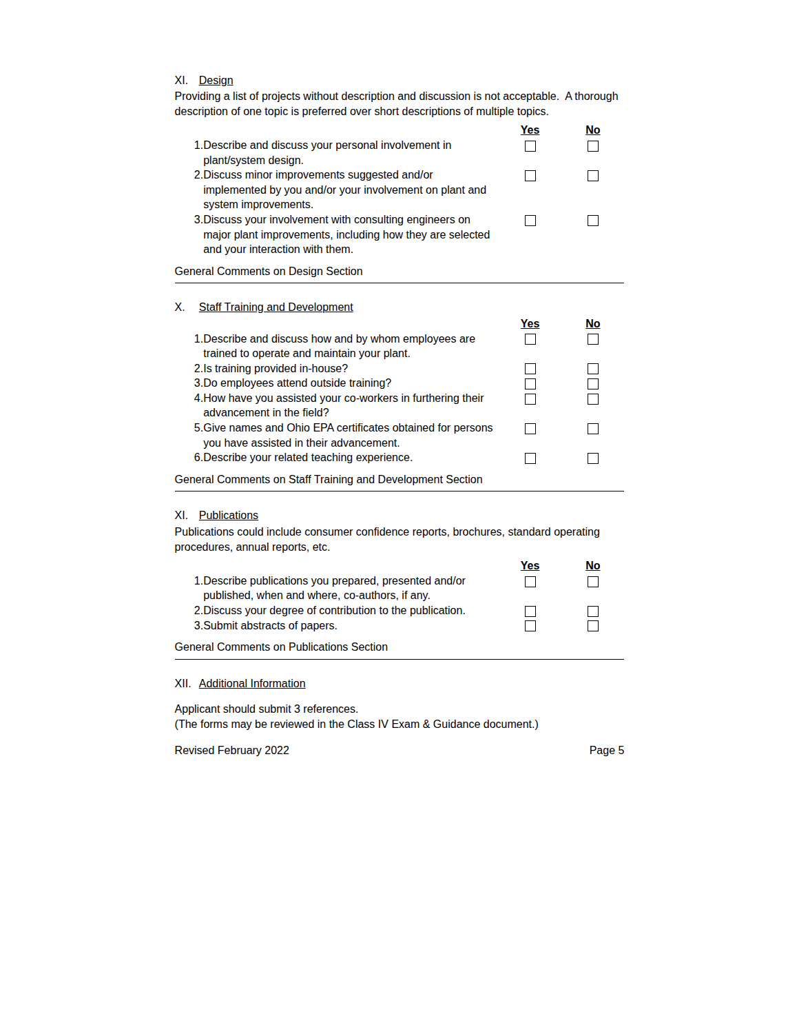XI. Design
Providing a list of projects without description and discussion is not acceptable. A thorough description of one topic is preferred over short descriptions of multiple topics.
| | | Yes | No |
| 1. | Describe and discuss your personal involvement in plant/system design. | | |
| 2. | Discuss minor improvements suggested and/or implemented by you and/or your involvement on plant and system improvements. | | |
| 3. | Discuss your involvement with consulting engineers on major plant improvements, including how they are selected and your interaction with them. | | |
General Comments on Design Section
X. Staff Training and Development
| | | Yes | No |
| 1. | Describe and discuss how and by whom employees are trained to operate and maintain your plant. | | |
| 2. | Is training provided in-house? | | |
| 3. | Do employees attend outside training? | | |
| 4. | How have you assisted your co-workers in furthering their advancement in the field? | | |
| 5. | Give names and Ohio EPA certificates obtained for persons you have assisted in their advancement. | | |
| 6. | Describe your related teaching experience. | | |
General Comments on Staff Training and Development Section
XI. Publications
Publications could include consumer confidence reports, brochures, standard operating procedures, annual reports, etc.
| | | Yes | No |
| 1. | Describe publications you prepared, presented and/or published, when and where, co-authors, if any. | | |
| 2. | Discuss your degree of contribution to the publication. | | |
| 3. | Submit abstracts of papers. | | |
General Comments on Publications Section
XII. Additional Information
Applicant should submit 3 references.
(The forms may be reviewed in the Class IV Exam & Guidance document.)
Revised February 2022 Page 5